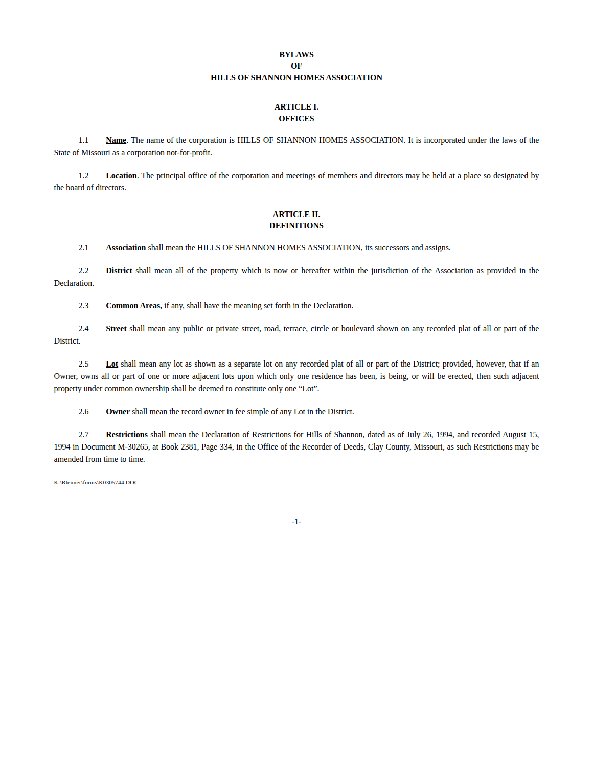BYLAWS
OF
HILLS OF SHANNON HOMES ASSOCIATION
ARTICLE I.
OFFICES
1.1 Name. The name of the corporation is HILLS OF SHANNON HOMES ASSOCIATION. It is incorporated under the laws of the State of Missouri as a corporation not-for-profit.
1.2 Location. The principal office of the corporation and meetings of members and directors may be held at a place so designated by the board of directors.
ARTICLE II.
DEFINITIONS
2.1 Association shall mean the HILLS OF SHANNON HOMES ASSOCIATION, its successors and assigns.
2.2 District shall mean all of the property which is now or hereafter within the jurisdiction of the Association as provided in the Declaration.
2.3 Common Areas, if any, shall have the meaning set forth in the Declaration.
2.4 Street shall mean any public or private street, road, terrace, circle or boulevard shown on any recorded plat of all or part of the District.
2.5 Lot shall mean any lot as shown as a separate lot on any recorded plat of all or part of the District; provided, however, that if an Owner, owns all or part of one or more adjacent lots upon which only one residence has been, is being, or will be erected, then such adjacent property under common ownership shall be deemed to constitute only one “Lot”.
2.6 Owner shall mean the record owner in fee simple of any Lot in the District.
2.7 Restrictions shall mean the Declaration of Restrictions for Hills of Shannon, dated as of July 26, 1994, and recorded August 15, 1994 in Document M-30265, at Book 2381, Page 334, in the Office of the Recorder of Deeds, Clay County, Missouri, as such Restrictions may be amended from time to time.
K:\Rleimer\forms\K0305744.DOC
-1-